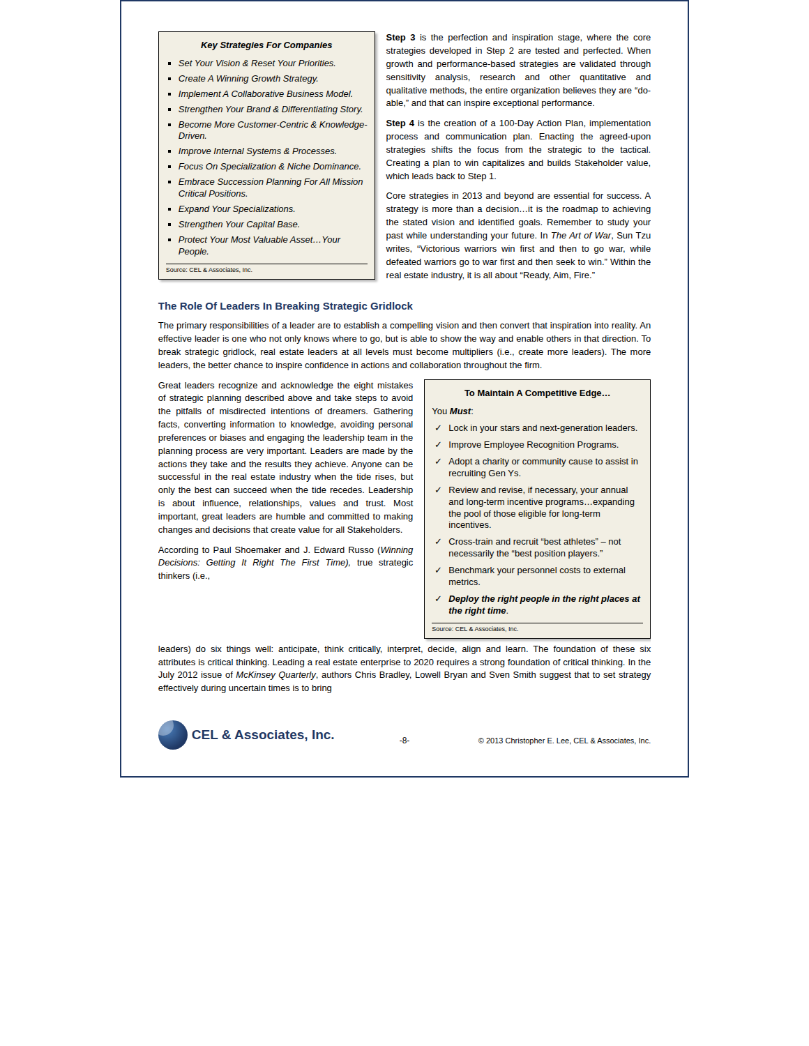Key Strategies For Companies
Set Your Vision & Reset Your Priorities.
Create A Winning Growth Strategy.
Implement A Collaborative Business Model.
Strengthen Your Brand & Differentiating Story.
Become More Customer-Centric & Knowledge-Driven.
Improve Internal Systems & Processes.
Focus On Specialization & Niche Dominance.
Embrace Succession Planning For All Mission Critical Positions.
Expand Your Specializations.
Strengthen Your Capital Base.
Protect Your Most Valuable Asset…Your People.
Source: CEL & Associates, Inc.
Step 3 is the perfection and inspiration stage, where the core strategies developed in Step 2 are tested and perfected. When growth and performance-based strategies are validated through sensitivity analysis, research and other quantitative and qualitative methods, the entire organization believes they are “do-able,” and that can inspire exceptional performance.
Step 4 is the creation of a 100-Day Action Plan, implementation process and communication plan. Enacting the agreed-upon strategies shifts the focus from the strategic to the tactical. Creating a plan to win capitalizes and builds Stakeholder value, which leads back to Step 1.
Core strategies in 2013 and beyond are essential for success. A strategy is more than a decision…it is the roadmap to achieving the stated vision and identified goals. Remember to study your past while understanding your future. In The Art of War, Sun Tzu writes, “Victorious warriors win first and then to go war, while defeated warriors go to war first and then seek to win.” Within the real estate industry, it is all about “Ready, Aim, Fire.”
The Role Of Leaders In Breaking Strategic Gridlock
The primary responsibilities of a leader are to establish a compelling vision and then convert that inspiration into reality. An effective leader is one who not only knows where to go, but is able to show the way and enable others in that direction. To break strategic gridlock, real estate leaders at all levels must become multipliers (i.e., create more leaders). The more leaders, the better chance to inspire confidence in actions and collaboration throughout the firm.
To Maintain A Competitive Edge…
You Must:
Lock in your stars and next-generation leaders.
Improve Employee Recognition Programs.
Adopt a charity or community cause to assist in recruiting Gen Ys.
Review and revise, if necessary, your annual and long-term incentive programs…expanding the pool of those eligible for long-term incentives.
Cross-train and recruit “best athletes” – not necessarily the “best position players.”
Benchmark your personnel costs to external metrics.
Deploy the right people in the right places at the right time.
Source: CEL & Associates, Inc.
Great leaders recognize and acknowledge the eight mistakes of strategic planning described above and take steps to avoid the pitfalls of misdirected intentions of dreamers. Gathering facts, converting information to knowledge, avoiding personal preferences or biases and engaging the leadership team in the planning process are very important. Leaders are made by the actions they take and the results they achieve. Anyone can be successful in the real estate industry when the tide rises, but only the best can succeed when the tide recedes. Leadership is about influence, relationships, values and trust. Most important, great leaders are humble and committed to making changes and decisions that create value for all Stakeholders.
According to Paul Shoemaker and J. Edward Russo (Winning Decisions: Getting It Right The First Time), true strategic thinkers (i.e.,
leaders) do six things well: anticipate, think critically, interpret, decide, align and learn. The foundation of these six attributes is critical thinking. Leading a real estate enterprise to 2020 requires a strong foundation of critical thinking. In the July 2012 issue of McKinsey Quarterly, authors Chris Bradley, Lowell Bryan and Sven Smith suggest that to set strategy effectively during uncertain times is to bring
CEL & Associates, Inc.
-8-
© 2013 Christopher E. Lee, CEL & Associates, Inc.